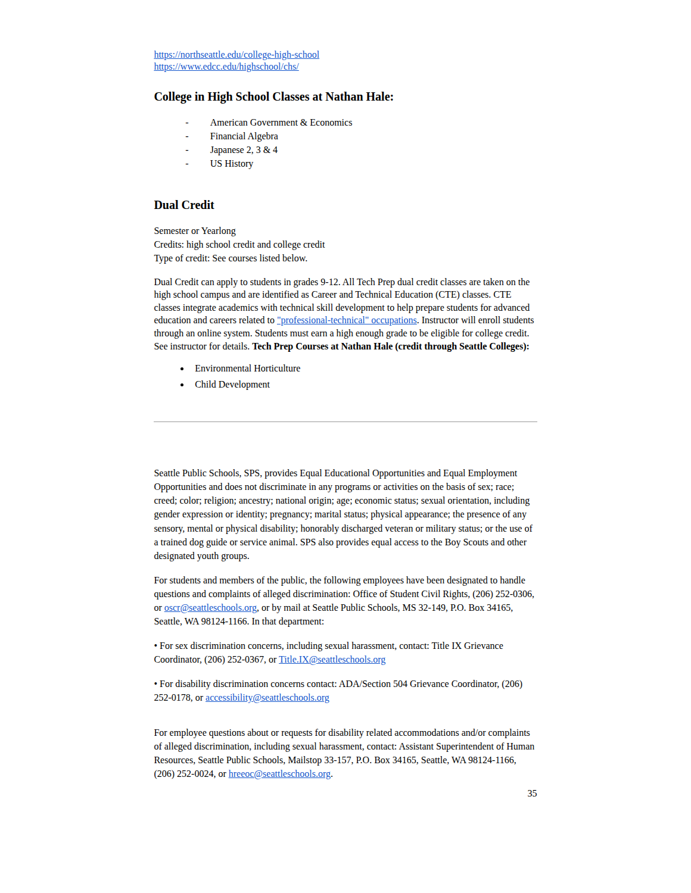https://northseattle.edu/college-high-school https://www.edcc.edu/highschool/chs/
College in High School Classes at Nathan Hale:
American Government & Economics
Financial Algebra
Japanese 2, 3 & 4
US History
Dual Credit
Semester or Yearlong
Credits: high school credit and college credit
Type of credit: See courses listed below.
Dual Credit can apply to students in grades 9-12. All Tech Prep dual credit classes are taken on the high school campus and are identified as Career and Technical Education (CTE) classes. CTE classes integrate academics with technical skill development to help prepare students for advanced education and careers related to "professional-technical" occupations. Instructor will enroll students through an online system. Students must earn a high enough grade to be eligible for college credit. See instructor for details. Tech Prep Courses at Nathan Hale (credit through Seattle Colleges):
Environmental Horticulture
Child Development
Seattle Public Schools, SPS, provides Equal Educational Opportunities and Equal Employment Opportunities and does not discriminate in any programs or activities on the basis of sex; race; creed; color; religion; ancestry; national origin; age; economic status; sexual orientation, including gender expression or identity; pregnancy; marital status; physical appearance; the presence of any sensory, mental or physical disability; honorably discharged veteran or military status; or the use of a trained dog guide or service animal. SPS also provides equal access to the Boy Scouts and other designated youth groups.
For students and members of the public, the following employees have been designated to handle questions and complaints of alleged discrimination: Office of Student Civil Rights, (206) 252-0306, or oscr@seattleschools.org, or by mail at Seattle Public Schools, MS 32-149, P.O. Box 34165, Seattle, WA 98124-1166. In that department:
• For sex discrimination concerns, including sexual harassment, contact: Title IX Grievance Coordinator, (206) 252-0367, or Title.IX@seattleschools.org
• For disability discrimination concerns contact: ADA/Section 504 Grievance Coordinator, (206) 252-0178, or accessibility@seattleschools.org
For employee questions about or requests for disability related accommodations and/or complaints of alleged discrimination, including sexual harassment, contact: Assistant Superintendent of Human Resources, Seattle Public Schools, Mailstop 33-157, P.O. Box 34165, Seattle, WA 98124-1166, (206) 252-0024, or hreeoc@seattleschools.org.
35